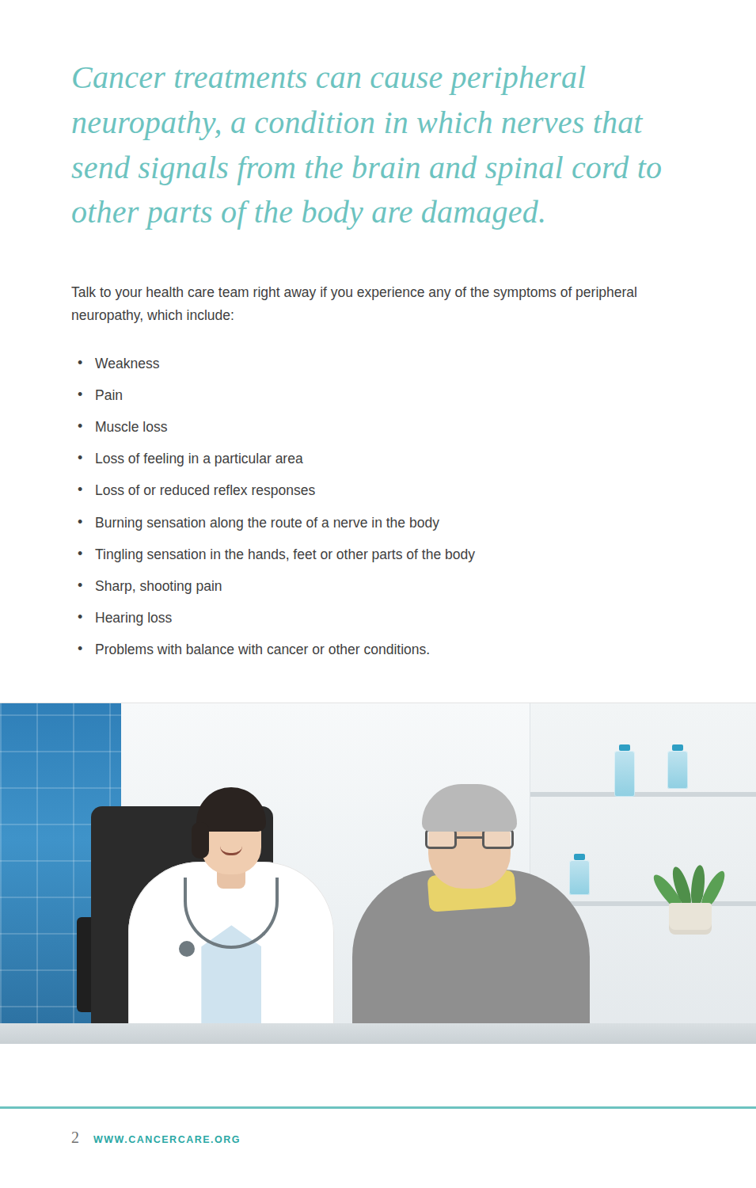Cancer treatments can cause peripheral neuropathy, a condition in which nerves that send signals from the brain and spinal cord to other parts of the body are damaged.
Talk to your health care team right away if you experience any of the symptoms of peripheral neuropathy, which include:
Weakness
Pain
Muscle loss
Loss of feeling in a particular area
Loss of or reduced reflex responses
Burning sensation along the route of a nerve in the body
Tingling sensation in the hands, feet or other parts of the body
Sharp, shooting pain
Hearing loss
Problems with balance with cancer or other conditions.
2 www.cancercare.org